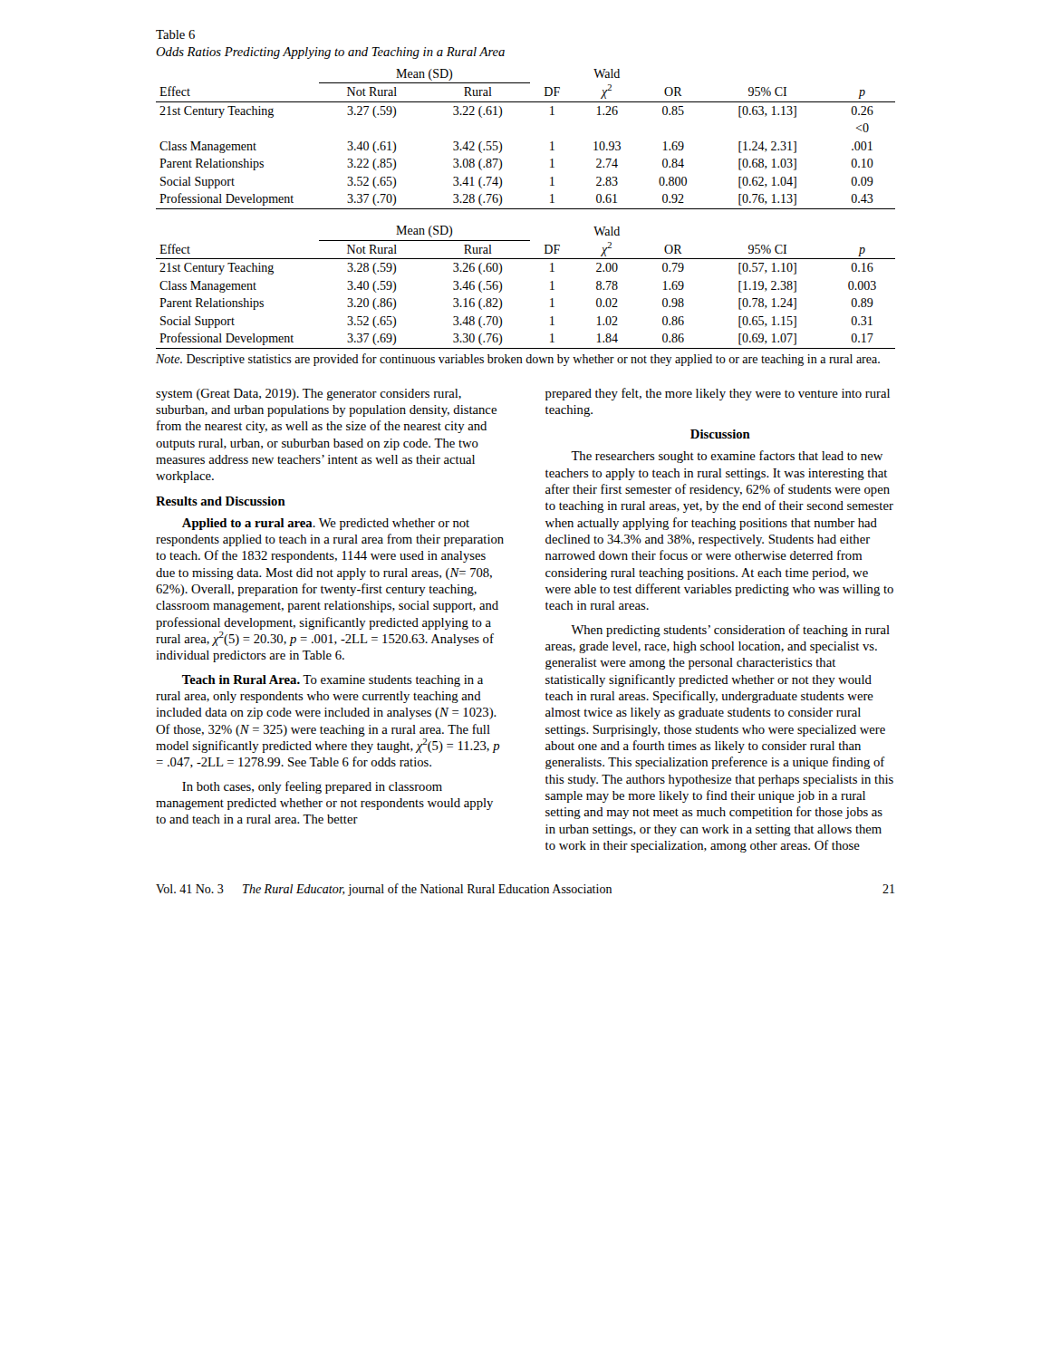Table 6 Odds Ratios Predicting Applying to and Teaching in a Rural Area
| | Mean (SD) | | Wald | | | |
| --- | --- | --- | --- | --- | --- | --- |
| Effect | Not Rural | Rural | DF | χ 2 | OR | 95% CI | p |
| 21st Century Teaching | 3.27 (.59) | 3.22 (.61) | 1 | 1.26 | 0.85 | [0.63, 1.13] | 0.26 |
| | | | | | | | <0 |
| Class Management | 3.40 (.61) | 3.42 (.55) | 1 | 10.93 | 1.69 | [1.24, 2.31] | .001 |
| Parent Relationships | 3.22 (.85) | 3.08 (.87) | 1 | 2.74 | 0.84 | [0.68, 1.03] | 0.10 |
| Social Support | 3.52 (.65) | 3.41 (.74) | 1 | 2.83 | 0.800 | [0.62, 1.04] | 0.09 |
| Professional Development | 3.37 (.70) | 3.28 (.76) | 1 | 0.61 | 0.92 | [0.76, 1.13] | 0.43 |
| | Mean (SD) | | Wald | | | |
| Effect | Not Rural | Rural | DF | χ 2 | OR | 95% CI | p |
| 21st Century Teaching | 3.28 (.59) | 3.26 (.60) | 1 | 2.00 | 0.79 | [0.57, 1.10] | 0.16 |
| Class Management | 3.40 (.59) | 3.46 (.56) | 1 | 8.78 | 1.69 | [1.19, 2.38] | 0.003 |
| Parent Relationships | 3.20 (.86) | 3.16 (.82) | 1 | 0.02 | 0.98 | [0.78, 1.24] | 0.89 |
| Social Support | 3.52 (.65) | 3.48 (.70) | 1 | 1.02 | 0.86 | [0.65, 1.15] | 0.31 |
| Professional Development | 3.37 (.69) | 3.30 (.76) | 1 | 1.84 | 0.86 | [0.69, 1.07] | 0.17 |
Note. Descriptive statistics are provided for continuous variables broken down by whether or not they applied to or are teaching in a rural area.
system (Great Data, 2019). The generator considers rural, suburban, and urban populations by population density, distance from the nearest city, as well as the size of the nearest city and outputs rural, urban, or suburban based on zip code. The two measures address new teachers’ intent as well as their actual workplace.
Results and Discussion
Applied to a rural area. We predicted whether or not respondents applied to teach in a rural area from their preparation to teach. Of the 1832 respondents, 1144 were used in analyses due to missing data. Most did not apply to rural areas, (N= 708, 62%). Overall, preparation for twenty-first century teaching, classroom management, parent relationships, social support, and professional development, significantly predicted applying to a rural area, χ2(5) = 20.30, p = .001, -2LL = 1520.63. Analyses of individual predictors are in Table 6.
Teach in Rural Area. To examine students teaching in a rural area, only respondents who were currently teaching and included data on zip code were included in analyses (N = 1023). Of those, 32% (N = 325) were teaching in a rural area. The full model significantly predicted where they taught, χ2(5) = 11.23, p = .047, -2LL = 1278.99. See Table 6 for odds ratios.
In both cases, only feeling prepared in classroom management predicted whether or not respondents would apply to and teach in a rural area. The better
prepared they felt, the more likely they were to venture into rural teaching.
Discussion
The researchers sought to examine factors that lead to new teachers to apply to teach in rural settings. It was interesting that after their first semester of residency, 62% of students were open to teaching in rural areas, yet, by the end of their second semester when actually applying for teaching positions that number had declined to 34.3% and 38%, respectively. Students had either narrowed down their focus or were otherwise deterred from considering rural teaching positions. At each time period, we were able to test different variables predicting who was willing to teach in rural areas.
When predicting students’ consideration of teaching in rural areas, grade level, race, high school location, and specialist vs. generalist were among the personal characteristics that statistically significantly predicted whether or not they would teach in rural areas. Specifically, undergraduate students were almost twice as likely as graduate students to consider rural settings. Surprisingly, those students who were specialized were about one and a fourth times as likely to consider rural than generalists. This specialization preference is a unique finding of this study. The authors hypothesize that perhaps specialists in this sample may be more likely to find their unique job in a rural setting and may not meet as much competition for those jobs as in urban settings, or they can work in a setting that allows them to work in their specialization, among other areas. Of those
Vol. 41 No. 3 The Rural Educator, journal of the National Rural Education Association
21